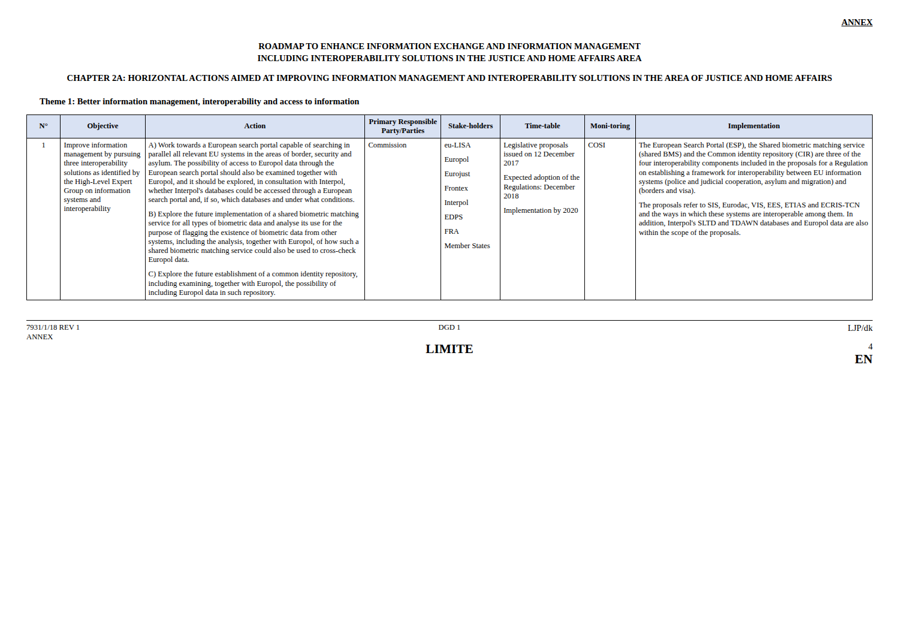ANNEX
ROADMAP TO ENHANCE INFORMATION EXCHANGE AND INFORMATION MANAGEMENT
INCLUDING INTEROPERABILITY SOLUTIONS IN THE JUSTICE AND HOME AFFAIRS AREA
CHAPTER 2A: HORIZONTAL ACTIONS AIMED AT IMPROVING INFORMATION MANAGEMENT AND INTEROPERABILITY SOLUTIONS IN THE AREA OF JUSTICE AND HOME AFFAIRS
Theme 1: Better information management, interoperability and access to information
| N° | Objective | Action | Primary Responsible Party/Parties | Stake-holders | Time-table | Moni-toring | Implementation |
| --- | --- | --- | --- | --- | --- | --- | --- |
| 1 | Improve information management by pursuing three interoperability solutions as identified by the High-Level Expert Group on information systems and interoperability | A) Work towards a European search portal capable of searching in parallel all relevant EU systems in the areas of border, security and asylum. The possibility of access to Europol data through the European search portal should also be examined together with Europol, and it should be explored, in consultation with Interpol, whether Interpol's databases could be accessed through a European search portal and, if so, which databases and under what conditions. B) Explore the future implementation of a shared biometric matching service for all types of biometric data and analyse its use for the purpose of flagging the existence of biometric data from other systems, including the analysis, together with Europol, of how such a shared biometric matching service could also be used to cross-check Europol data. C) Explore the future establishment of a common identity repository, including examining, together with Europol, the possibility of including Europol data in such repository. | Commission | eu-LISA Europol Eurojust Frontex Interpol EDPS FRA Member States | Legislative proposals issued on 12 December 2017 Expected adoption of the Regulations: December 2018 Implementation by 2020 | COSI | The European Search Portal (ESP), the Shared biometric matching service (shared BMS) and the Common identity repository (CIR) are three of the four interoperability components included in the proposals for a Regulation on establishing a framework for interoperability between EU information systems (police and judicial cooperation, asylum and migration) and (borders and visa). The proposals refer to SIS, Eurodac, VIS, EES, ETIAS and ECRIS-TCN and the ways in which these systems are interoperable among them. In addition, Interpol's SLTD and TDAWN databases and Europol data are also within the scope of the proposals. |
| 7931/1/18 REV 1 ANNEX | DGD 1 | LJP/dk |
| | LIMITE | 4 EN |